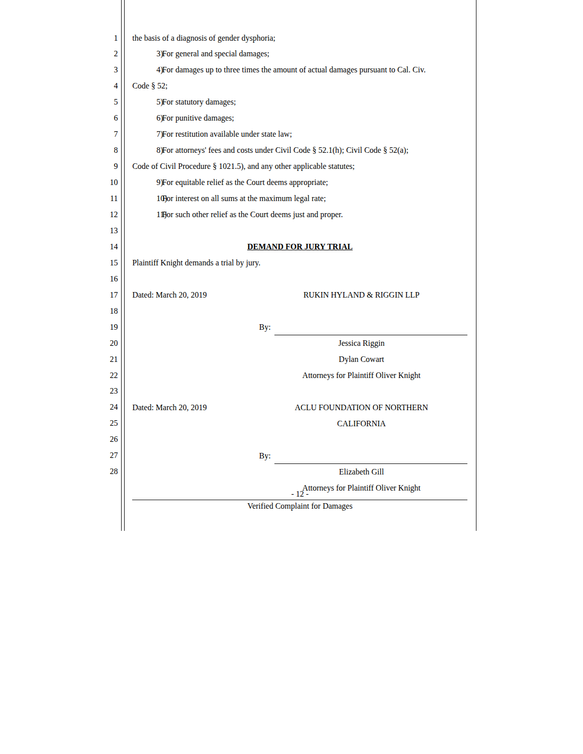1
2
3
4
5
6
7
8
9
10
11
12
13
14
15
16
17
18
19
20
21
22
23
24
25
26
27
28
the basis of a diagnosis of gender dysphoria;
3)
For general and special damages;
4)
For damages up to three times the amount of actual damages pursuant to Cal. Civ.
Code § 52;
5)
For statutory damages;
6)
For punitive damages;
7)
For restitution available under state law;
8)
For attorneys' fees and costs under Civil Code § 52.1(h); Civil Code § 52(a);
Code of Civil Procedure § 1021.5), and any other applicable statutes;
9)
For equitable relief as the Court deems appropriate;
10)
For interest on all sums at the maximum legal rate;
11)
For such other relief as the Court deems just and proper.
DEMAND FOR JURY TRIAL
Plaintiff Knight demands a trial by jury.
Dated: March 20, 2019
RUKIN HYLAND & RIGGIN LLP
By:
 
Jessica Riggin
Dylan Cowart
Attorneys for Plaintiff Oliver Knight
Dated: March 20, 2019
ACLU FOUNDATION OF NORTHERN
CALIFORNIA
By:
 
Elizabeth Gill
Attorneys for Plaintiff Oliver Knight
- 12 -
Verified Complaint for Damages